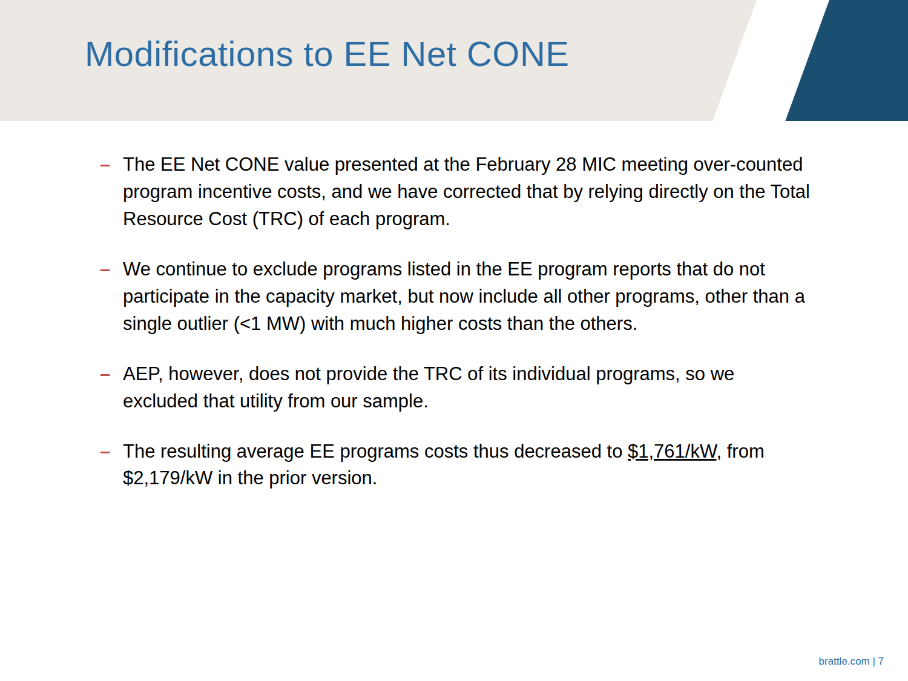Modifications to EE Net CONE
The EE Net CONE value presented at the February 28 MIC meeting over-counted program incentive costs, and we have corrected that by relying directly on the Total Resource Cost (TRC) of each program.
We continue to exclude programs listed in the EE program reports that do not participate in the capacity market, but now include all other programs, other than a single outlier (<1 MW) with much higher costs than the others.
AEP, however, does not provide the TRC of its individual programs, so we excluded that utility from our sample.
The resulting average EE programs costs thus decreased to $1,761/kW, from $2,179/kW in the prior version.
brattle.com | 7